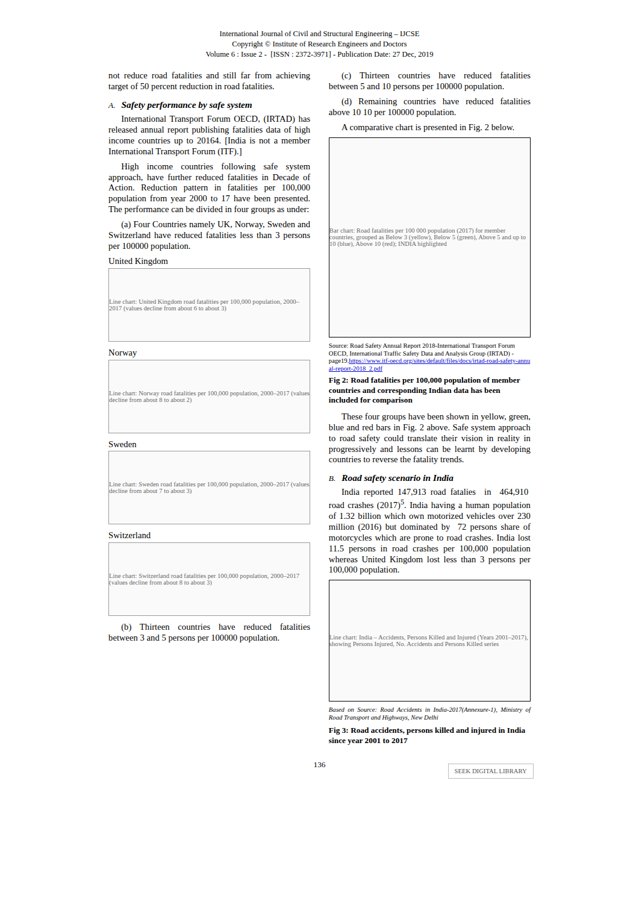International Journal of Civil and Structural Engineering – IJCSE
Copyright © Institute of Research Engineers and Doctors
Volume 6 : Issue 2 - [ISSN : 2372-3971] - Publication Date: 27 Dec, 2019
not reduce road fatalities and still far from achieving target of 50 percent reduction in road fatalities.
A. Safety performance by safe system
International Transport Forum OECD, (IRTAD) has released annual report publishing fatalities data of high income countries up to 20164. [India is not a member International Transport Forum (ITF).]
High income countries following safe system approach, have further reduced fatalities in Decade of Action. Reduction pattern in fatalities per 100,000 population from year 2000 to 17 have been presented. The performance can be divided in four groups as under:
(a) Four Countries namely UK, Norway, Sweden and Switzerland have reduced fatalities less than 3 persons per 100000 population.
United Kingdom
Line chart: United Kingdom road fatalities per 100,000 population, 2000–2017 (values decline from about 6 to about 3)
Norway
Line chart: Norway road fatalities per 100,000 population, 2000–2017 (values decline from about 8 to about 2)
Sweden
Line chart: Sweden road fatalities per 100,000 population, 2000–2017 (values decline from about 7 to about 3)
Switzerland
Line chart: Switzerland road fatalities per 100,000 population, 2000–2017 (values decline from about 8 to about 3)
(b) Thirteen countries have reduced fatalities between 3 and 5 persons per 100000 population.
(c) Thirteen countries have reduced fatalities between 5 and 10 persons per 100000 population.
(d) Remaining countries have reduced fatalities above 10 10 per 100000 population.
A comparative chart is presented in Fig. 2 below.
Bar chart: Road fatalities per 100 000 population (2017) for member countries, grouped as Below 3 (yellow), Below 5 (green), Above 5 and up to 10 (blue), Above 10 (red); INDIA highlighted
Source: Road Safety Annual Report 2018-International Transport Forum OECD, International Traffic Safety Data and Analysis Group (IRTAD) - page19.https://www.itf-oecd.org/sites/default/files/docs/irtad-road-safety-annual-report-2018_2.pdf
Fig 2: Road fatalities per 100,000 population of member countries and corresponding Indian data has been included for comparison
These four groups have been shown in yellow, green, blue and red bars in Fig. 2 above. Safe system approach to road safety could translate their vision in reality in progressively and lessons can be learnt by developing countries to reverse the fatality trends.
B. Road safety scenario in India
India reported 147,913 road fatalies in 464,910 road crashes (2017)5. India having a human population of 1.32 billion which own motorized vehicles over 230 million (2016) but dominated by 72 persons share of motorcycles which are prone to road crashes. India lost 11.5 persons in road crashes per 100,000 population whereas United Kingdom lost less than 3 persons per 100,000 population.
Line chart: India – Accidents, Persons Killed and Injured (Years 2001–2017), showing Persons Injured, No. Accidents and Persons Killed series
Based on Source: Road Accidents in India-2017(Annexure-1), Ministry of Road Transport and Highways, New Delhi
Fig 3: Road accidents, persons killed and injured in India since year 2001 to 2017
136
SEEK DIGITAL LIBRARY